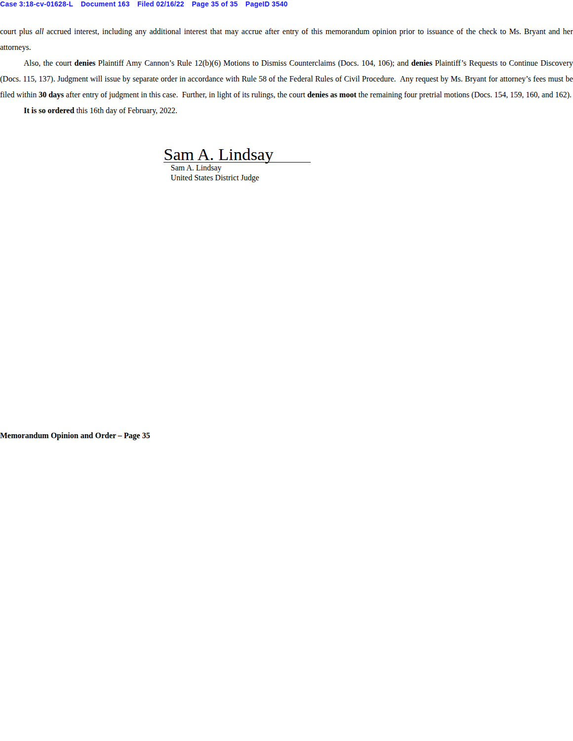Case 3:18-cv-01628-L Document 163 Filed 02/16/22 Page 35 of 35 PageID 3540
court plus all accrued interest, including any additional interest that may accrue after entry of this memorandum opinion prior to issuance of the check to Ms. Bryant and her attorneys.
Also, the court denies Plaintiff Amy Cannon’s Rule 12(b)(6) Motions to Dismiss Counterclaims (Docs. 104, 106); and denies Plaintiff’s Requests to Continue Discovery (Docs. 115, 137). Judgment will issue by separate order in accordance with Rule 58 of the Federal Rules of Civil Procedure. Any request by Ms. Bryant for attorney’s fees must be filed within 30 days after entry of judgment in this case. Further, in light of its rulings, the court denies as moot the remaining four pretrial motions (Docs. 154, 159, 160, and 162).
It is so ordered this 16th day of February, 2022.
Sam A. Lindsay
Sam A. Lindsay
United States District Judge
Memorandum Opinion and Order – Page 35